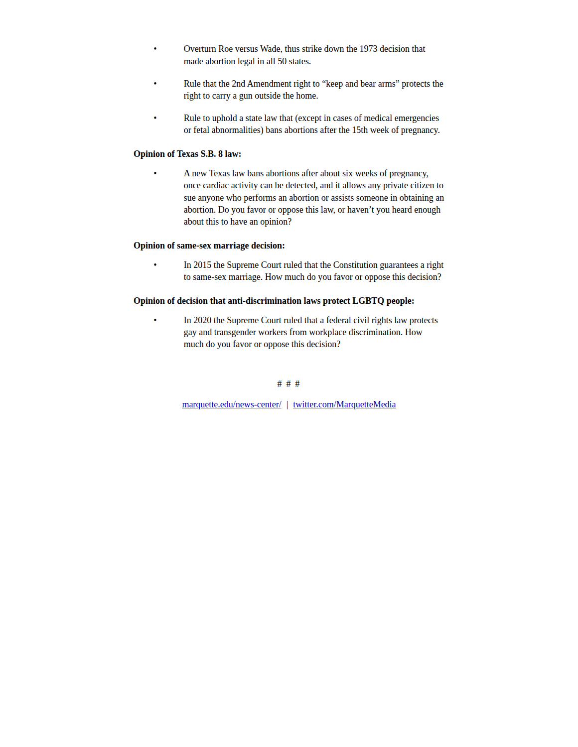Overturn Roe versus Wade, thus strike down the 1973 decision that made abortion legal in all 50 states.
Rule that the 2nd Amendment right to “keep and bear arms” protects the right to carry a gun outside the home.
Rule to uphold a state law that (except in cases of medical emergencies or fetal abnormalities) bans abortions after the 15th week of pregnancy.
Opinion of Texas S.B. 8 law:
A new Texas law bans abortions after about six weeks of pregnancy, once cardiac activity can be detected, and it allows any private citizen to sue anyone who performs an abortion or assists someone in obtaining an abortion. Do you favor or oppose this law, or haven’t you heard enough about this to have an opinion?
Opinion of same-sex marriage decision:
In 2015 the Supreme Court ruled that the Constitution guarantees a right to same-sex marriage. How much do you favor or oppose this decision?
Opinion of decision that anti-discrimination laws protect LGBTQ people:
In 2020 the Supreme Court ruled that a federal civil rights law protects gay and transgender workers from workplace discrimination. How much do you favor or oppose this decision?
# # #
marquette.edu/news-center/|twitter.com/MarquetteMedia